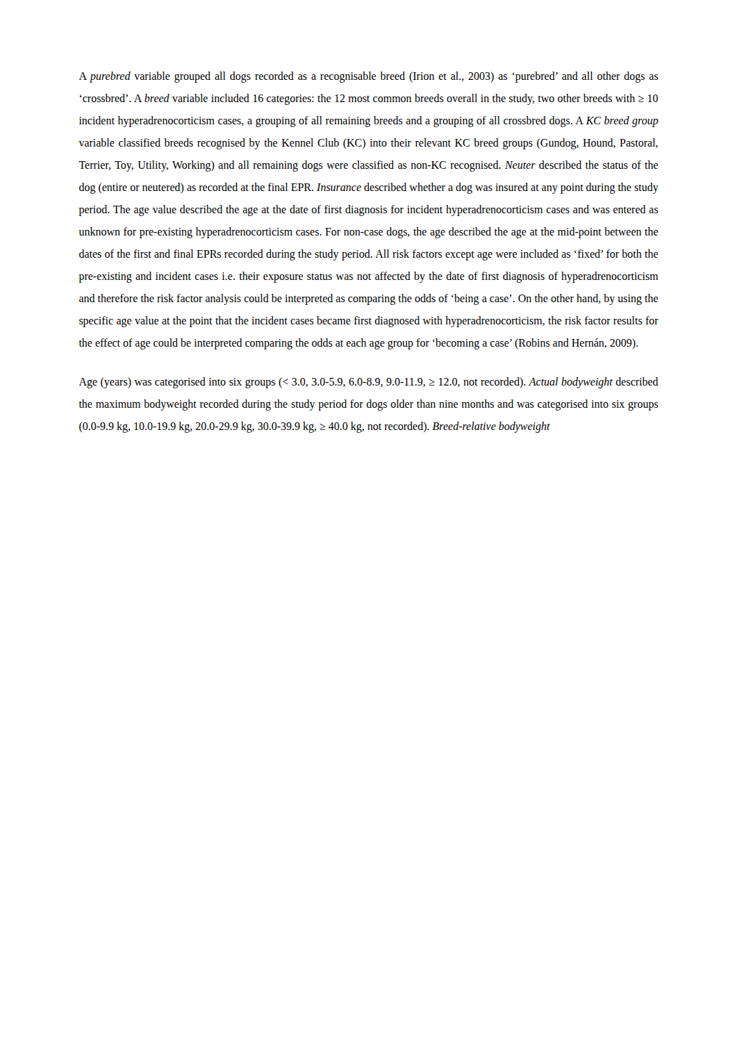A purebred variable grouped all dogs recorded as a recognisable breed (Irion et al., 2003) as ‘purebred’ and all other dogs as ‘crossbred’. A breed variable included 16 categories: the 12 most common breeds overall in the study, two other breeds with ≥ 10 incident hyperadrenocorticism cases, a grouping of all remaining breeds and a grouping of all crossbred dogs. A KC breed group variable classified breeds recognised by the Kennel Club (KC) into their relevant KC breed groups (Gundog, Hound, Pastoral, Terrier, Toy, Utility, Working) and all remaining dogs were classified as non-KC recognised. Neuter described the status of the dog (entire or neutered) as recorded at the final EPR. Insurance described whether a dog was insured at any point during the study period. The age value described the age at the date of first diagnosis for incident hyperadrenocorticism cases and was entered as unknown for pre-existing hyperadrenocorticism cases. For non-case dogs, the age described the age at the mid-point between the dates of the first and final EPRs recorded during the study period. All risk factors except age were included as ‘fixed’ for both the pre-existing and incident cases i.e. their exposure status was not affected by the date of first diagnosis of hyperadrenocorticism and therefore the risk factor analysis could be interpreted as comparing the odds of ‘being a case’. On the other hand, by using the specific age value at the point that the incident cases became first diagnosed with hyperadrenocorticism, the risk factor results for the effect of age could be interpreted comparing the odds at each age group for ‘becoming a case’ (Robins and Hernán, 2009).
Age (years) was categorised into six groups (< 3.0, 3.0-5.9, 6.0-8.9, 9.0-11.9, ≥ 12.0, not recorded). Actual bodyweight described the maximum bodyweight recorded during the study period for dogs older than nine months and was categorised into six groups (0.0-9.9 kg, 10.0-19.9 kg, 20.0-29.9 kg, 30.0-39.9 kg, ≥ 40.0 kg, not recorded). Breed-relative bodyweight